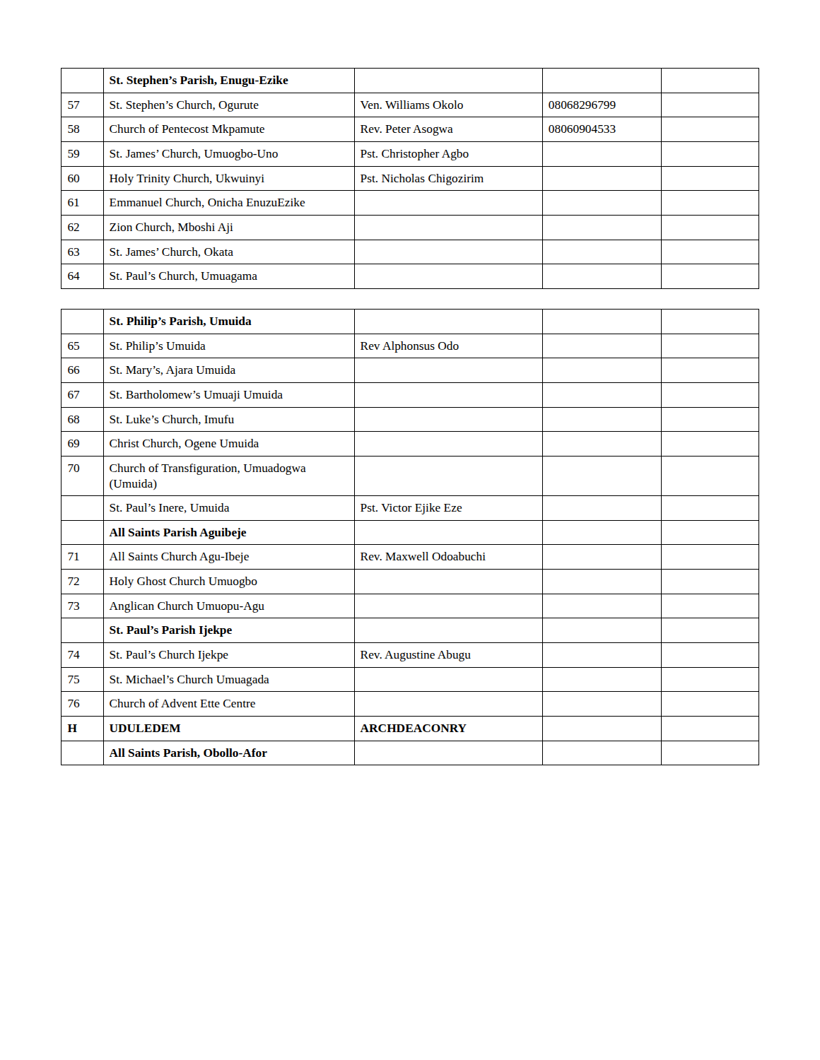| | St. Stephen’s Parish, Enugu-Ezike | | | |
| 57 | St. Stephen’s Church, Ogurute | Ven. Williams Okolo | 08068296799 | |
| 58 | Church of Pentecost Mkpamute | Rev. Peter Asogwa | 08060904533 | |
| 59 | St. James’ Church, Umuogbo-Uno | Pst. Christopher Agbo | | |
| 60 | Holy Trinity Church, Ukwuinyi | Pst. Nicholas Chigozirim | | |
| 61 | Emmanuel Church, Onicha EnuzuEzike | | | |
| 62 | Zion Church, Mboshi Aji | | | |
| 63 | St. James’ Church, Okata | | | |
| 64 | St. Paul’s Church, Umuagama | | | |
| | St. Philip’s Parish, Umuida | | | |
| 65 | St. Philip’s Umuida | Rev Alphonsus Odo | | |
| 66 | St. Mary’s, Ajara Umuida | | | |
| 67 | St. Bartholomew’s Umuaji Umuida | | | |
| 68 | St. Luke’s Church, Imufu | | | |
| 69 | Christ Church, Ogene Umuida | | | |
| 70 | Church of Transfiguration, Umuadogwa (Umuida) | | | |
| | St. Paul’s Inere, Umuida | Pst. Victor Ejike Eze | | |
| | All Saints Parish Aguibeje | | | |
| 71 | All Saints Church Agu-Ibeje | Rev. Maxwell Odoabuchi | | |
| 72 | Holy Ghost Church Umuogbo | | | |
| 73 | Anglican Church Umuopu-Agu | | | |
| | St. Paul’s Parish Ijekpe | | | |
| 74 | St. Paul’s Church Ijekpe | Rev. Augustine Abugu | | |
| 75 | St. Michael’s Church Umuagada | | | |
| 76 | Church of Advent Ette Centre | | | |
| H | UDULEDEM | ARCHDEACONRY | | |
| | All Saints Parish, Obollo-Afor | | | |